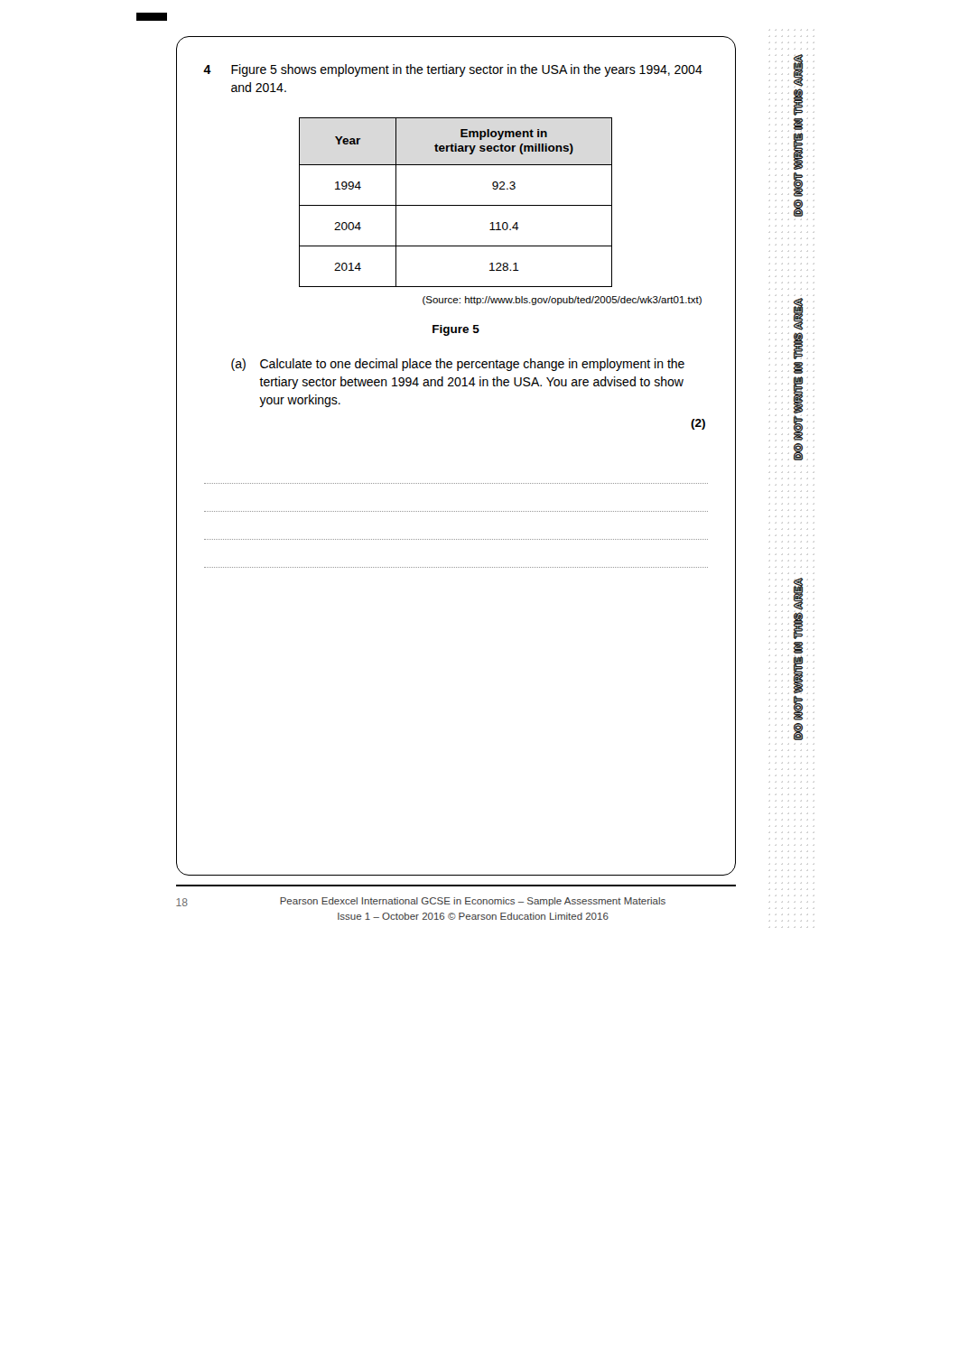DO NOT WRITE IN THIS AREA
DO NOT WRITE IN THIS AREA
DO NOT WRITE IN THIS AREA
4
Figure 5 shows employment in the tertiary sector in the USA in the years 1994, 2004 and 2014.
| Year | Employment in tertiary sector (millions) |
| --- | --- |
| 1994 | 92.3 |
| 2004 | 110.4 |
| 2014 | 128.1 |
(Source: http://www.bls.gov/opub/ted/2005/dec/wk3/art01.txt)
Figure 5
(a)
Calculate to one decimal place the percentage change in employment in the tertiary sector between 1994 and 2014 in the USA. You are advised to show your workings.
(2)
18
Pearson Edexcel International GCSE in Economics – Sample Assessment Materials
Issue 1 – October 2016 © Pearson Education Limited 2016